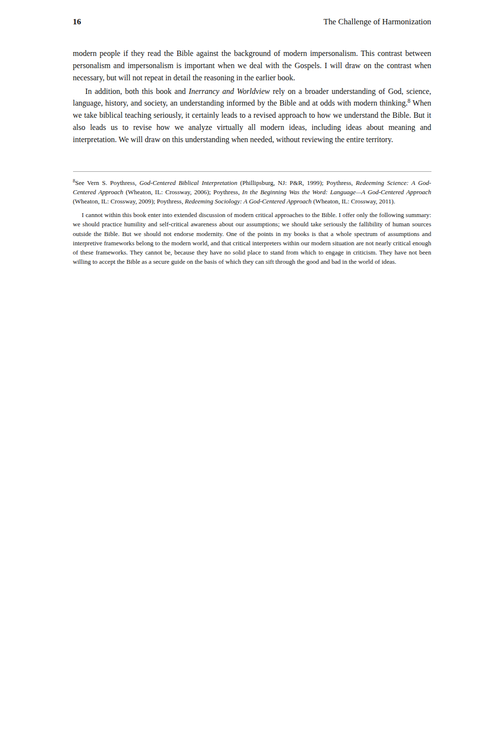16 The Challenge of Harmonization
modern people if they read the Bible against the background of modern impersonalism. This contrast between personalism and impersonalism is important when we deal with the Gospels. I will draw on the contrast when necessary, but will not repeat in detail the reasoning in the earlier book.
In addition, both this book and Inerrancy and Worldview rely on a broader understanding of God, science, language, history, and society, an understanding informed by the Bible and at odds with modern thinking.8 When we take biblical teaching seriously, it certainly leads to a revised approach to how we understand the Bible. But it also leads us to revise how we analyze virtually all modern ideas, including ideas about meaning and interpretation. We will draw on this understanding when needed, without reviewing the entire territory.
8See Vern S. Poythress, God-Centered Biblical Interpretation (Phillipsburg, NJ: P&R, 1999); Poythress, Redeeming Science: A God-Centered Approach (Wheaton, IL: Crossway, 2006); Poythress, In the Beginning Was the Word: Language—A God-Centered Approach (Wheaton, IL: Crossway, 2009); Poythress, Redeeming Sociology: A God-Centered Approach (Wheaton, IL: Crossway, 2011).
I cannot within this book enter into extended discussion of modern critical approaches to the Bible. I offer only the following summary: we should practice humility and self-critical awareness about our assumptions; we should take seriously the fallibility of human sources outside the Bible. But we should not endorse modernity. One of the points in my books is that a whole spectrum of assumptions and interpretive frameworks belong to the modern world, and that critical interpreters within our modern situation are not nearly critical enough of these frameworks. They cannot be, because they have no solid place to stand from which to engage in criticism. They have not been willing to accept the Bible as a secure guide on the basis of which they can sift through the good and bad in the world of ideas.